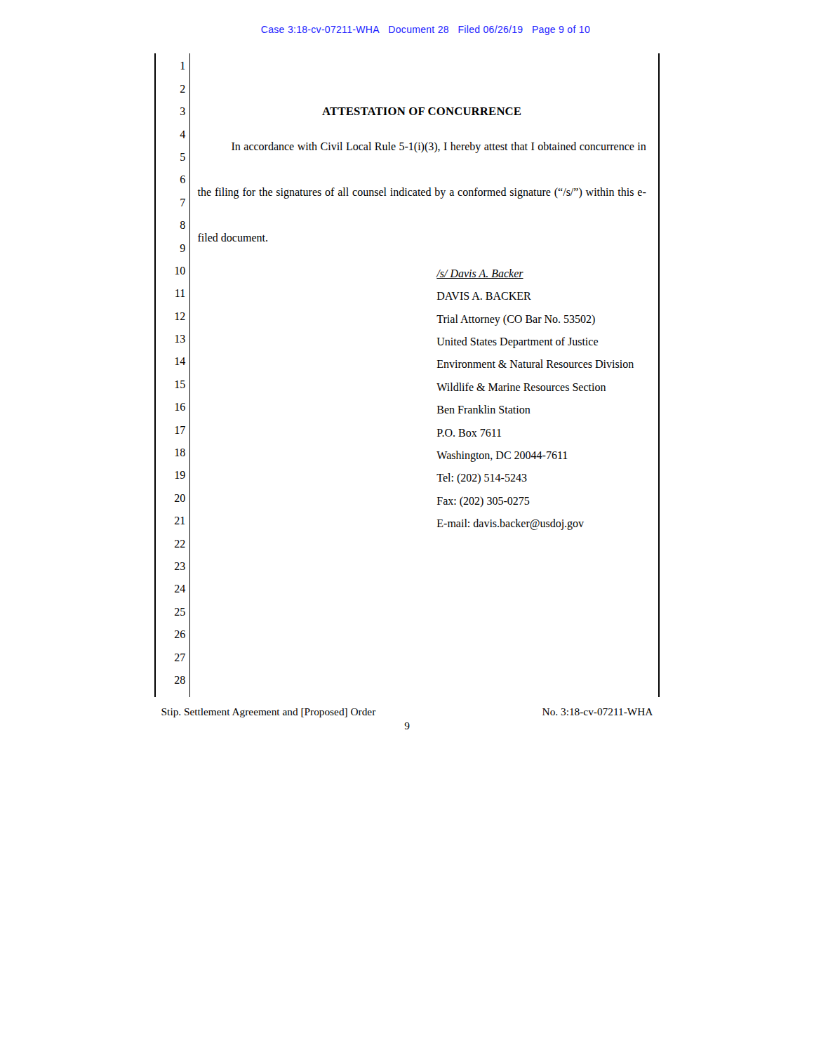Case 3:18-cv-07211-WHA Document 28 Filed 06/26/19 Page 9 of 10
1
2
3
4
5
6
7
8
9
10
11
12
13
14
15
16
17
18
19
20
21
22
23
24
25
26
27
28
ATTESTATION OF CONCURRENCE
In accordance with Civil Local Rule 5-1(i)(3), I hereby attest that I obtained concurrence in the filing for the signatures of all counsel indicated by a conformed signature (“/s/”) within this e-filed document.
/s/ Davis A. Backer
DAVIS A. BACKER
Trial Attorney (CO Bar No. 53502)
United States Department of Justice
Environment & Natural Resources Division
Wildlife & Marine Resources Section
Ben Franklin Station
P.O. Box 7611
Washington, DC 20044-7611
Tel: (202) 514-5243
Fax: (202) 305-0275
E-mail: davis.backer@usdoj.gov
Stip. Settlement Agreement and [Proposed] Order No. 3:18-cv-07211-WHA
9